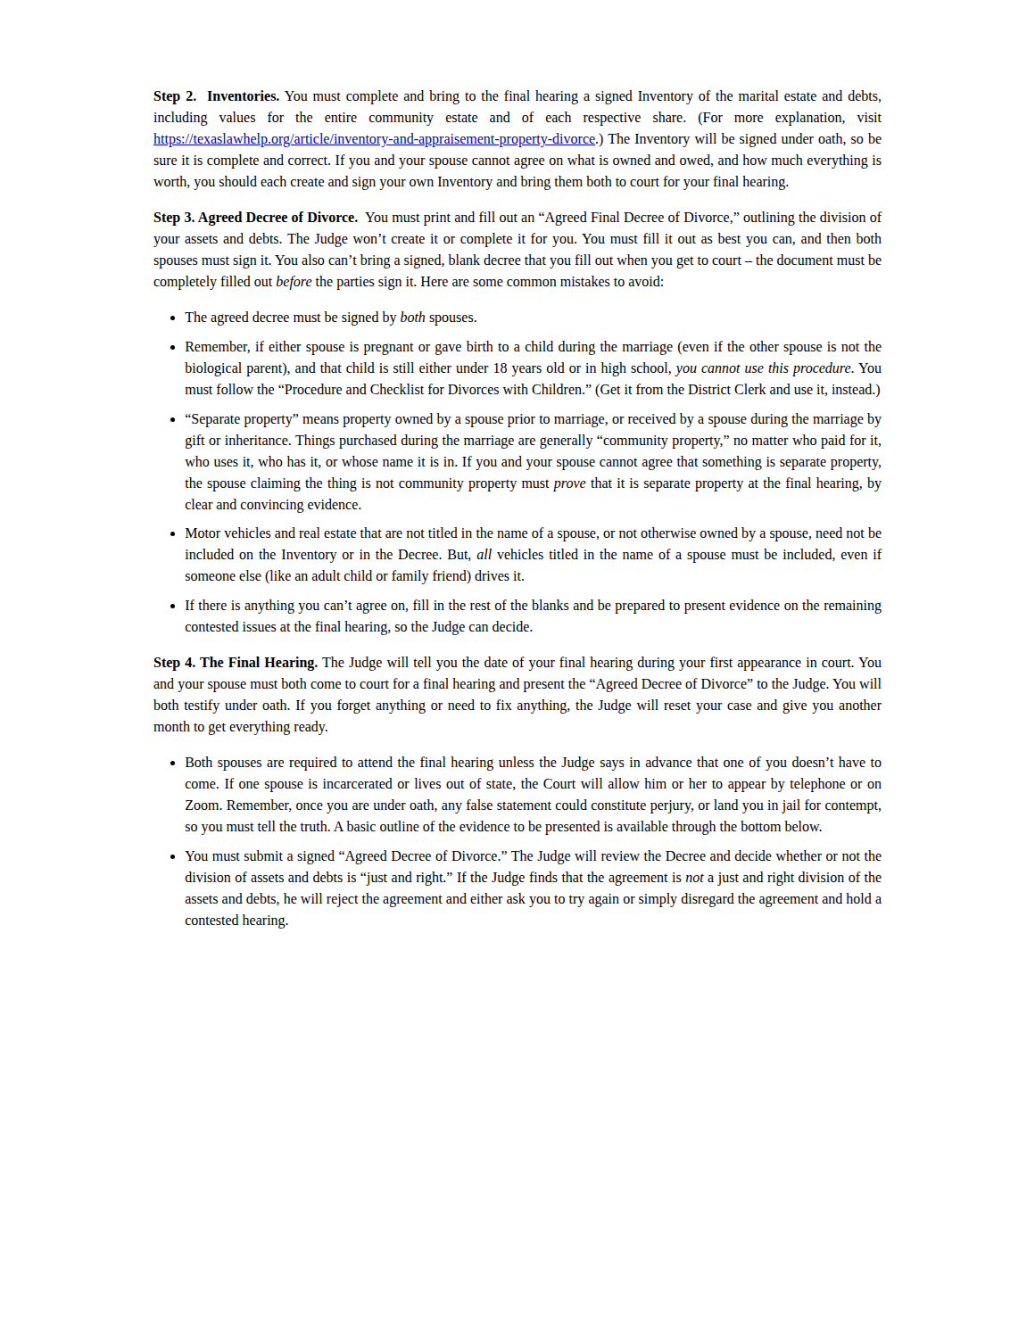Step 2. Inventories. You must complete and bring to the final hearing a signed Inventory of the marital estate and debts, including values for the entire community estate and of each respective share. (For more explanation, visit https://texaslawhelp.org/article/inventory-and-appraisement-property-divorce.) The Inventory will be signed under oath, so be sure it is complete and correct. If you and your spouse cannot agree on what is owned and owed, and how much everything is worth, you should each create and sign your own Inventory and bring them both to court for your final hearing.
Step 3. Agreed Decree of Divorce. You must print and fill out an “Agreed Final Decree of Divorce,” outlining the division of your assets and debts. The Judge won’t create it or complete it for you. You must fill it out as best you can, and then both spouses must sign it. You also can’t bring a signed, blank decree that you fill out when you get to court – the document must be completely filled out before the parties sign it. Here are some common mistakes to avoid:
The agreed decree must be signed by both spouses.
Remember, if either spouse is pregnant or gave birth to a child during the marriage (even if the other spouse is not the biological parent), and that child is still either under 18 years old or in high school, you cannot use this procedure. You must follow the “Procedure and Checklist for Divorces with Children.” (Get it from the District Clerk and use it, instead.)
“Separate property” means property owned by a spouse prior to marriage, or received by a spouse during the marriage by gift or inheritance. Things purchased during the marriage are generally “community property,” no matter who paid for it, who uses it, who has it, or whose name it is in. If you and your spouse cannot agree that something is separate property, the spouse claiming the thing is not community property must prove that it is separate property at the final hearing, by clear and convincing evidence.
Motor vehicles and real estate that are not titled in the name of a spouse, or not otherwise owned by a spouse, need not be included on the Inventory or in the Decree. But, all vehicles titled in the name of a spouse must be included, even if someone else (like an adult child or family friend) drives it.
If there is anything you can’t agree on, fill in the rest of the blanks and be prepared to present evidence on the remaining contested issues at the final hearing, so the Judge can decide.
Step 4. The Final Hearing. The Judge will tell you the date of your final hearing during your first appearance in court. You and your spouse must both come to court for a final hearing and present the “Agreed Decree of Divorce” to the Judge. You will both testify under oath. If you forget anything or need to fix anything, the Judge will reset your case and give you another month to get everything ready.
Both spouses are required to attend the final hearing unless the Judge says in advance that one of you doesn’t have to come. If one spouse is incarcerated or lives out of state, the Court will allow him or her to appear by telephone or on Zoom. Remember, once you are under oath, any false statement could constitute perjury, or land you in jail for contempt, so you must tell the truth. A basic outline of the evidence to be presented is available through the bottom below.
You must submit a signed “Agreed Decree of Divorce.” The Judge will review the Decree and decide whether or not the division of assets and debts is “just and right.” If the Judge finds that the agreement is not a just and right division of the assets and debts, he will reject the agreement and either ask you to try again or simply disregard the agreement and hold a contested hearing.